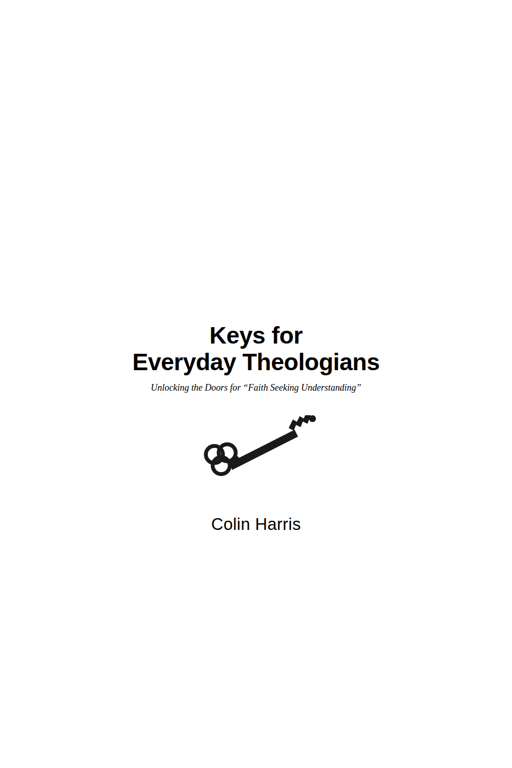Keys for
Everyday Theologians
Unlocking the Doors for “Faith Seeking Understanding”
Colin Harris